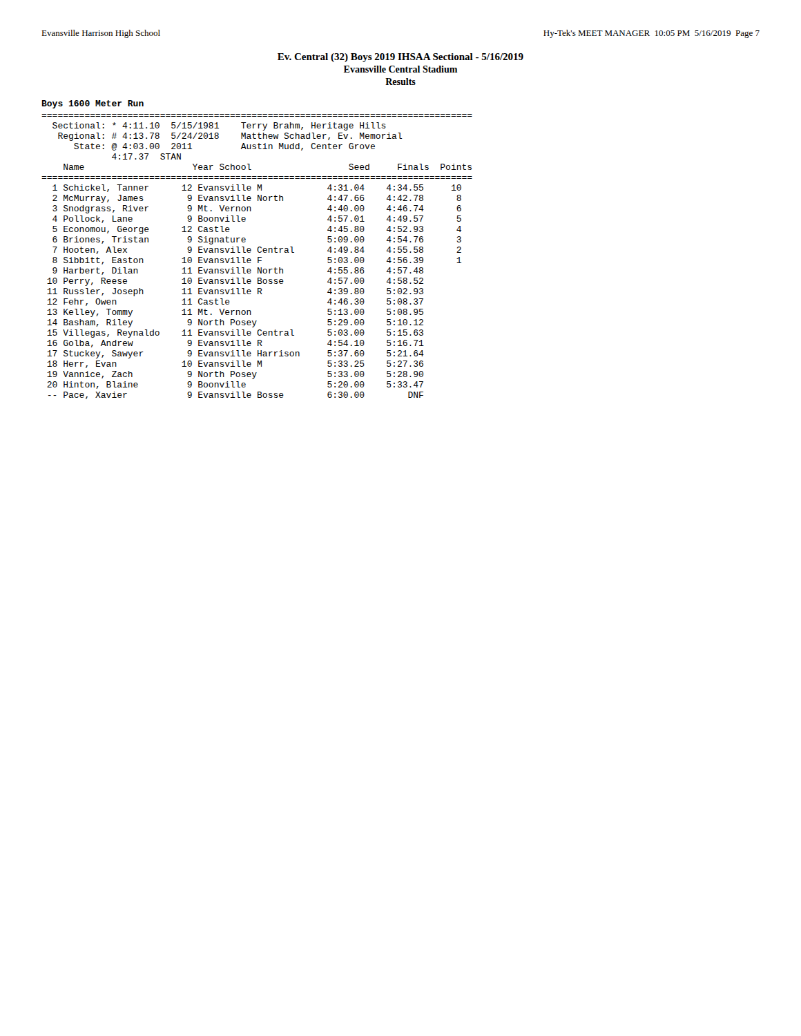Evansville Harrison High School Hy-Tek's MEET MANAGER 10:05 PM 5/16/2019 Page 7
Ev. Central (32) Boys 2019 IHSAA Sectional - 5/16/2019
Evansville Central Stadium
Results
Boys 1600 Meter Run
================================================================================
  Sectional: * 4:11.10  5/15/1981    Terry Brahm, Heritage Hills
   Regional: # 4:13.78  5/24/2018    Matthew Schadler, Ev. Memorial
      State: @ 4:03.00  2011         Austin Mudd, Center Grove
             4:17.37  STAN
    Name                    Year School                  Seed     Finals  Points
================================================================================
  1 Schickel, Tanner      12 Evansville M            4:31.04    4:34.55     10
  2 McMurray, James        9 Evansville North        4:47.66    4:42.78      8
  3 Snodgrass, River       9 Mt. Vernon              4:40.00    4:46.74      6
  4 Pollock, Lane          9 Boonville               4:57.01    4:49.57      5
  5 Economou, George      12 Castle                  4:45.80    4:52.93      4
  6 Briones, Tristan       9 Signature               5:09.00    4:54.76      3
  7 Hooten, Alex           9 Evansville Central      4:49.84    4:55.58      2
  8 Sibbitt, Easton       10 Evansville F            5:03.00    4:56.39      1
  9 Harbert, Dilan        11 Evansville North        4:55.86    4:57.48
 10 Perry, Reese          10 Evansville Bosse        4:57.00    4:58.52
 11 Russler, Joseph       11 Evansville R            4:39.80    5:02.93
 12 Fehr, Owen            11 Castle                  4:46.30    5:08.37
 13 Kelley, Tommy         11 Mt. Vernon              5:13.00    5:08.95
 14 Basham, Riley          9 North Posey             5:29.00    5:10.12
 15 Villegas, Reynaldo    11 Evansville Central      5:03.00    5:15.63
 16 Golba, Andrew          9 Evansville R            4:54.10    5:16.71
 17 Stuckey, Sawyer        9 Evansville Harrison     5:37.60    5:21.64
 18 Herr, Evan            10 Evansville M            5:33.25    5:27.36
 19 Vannice, Zach          9 North Posey             5:33.00    5:28.90
 20 Hinton, Blaine         9 Boonville               5:20.00    5:33.47
 -- Pace, Xavier           9 Evansville Bosse        6:30.00        DNF